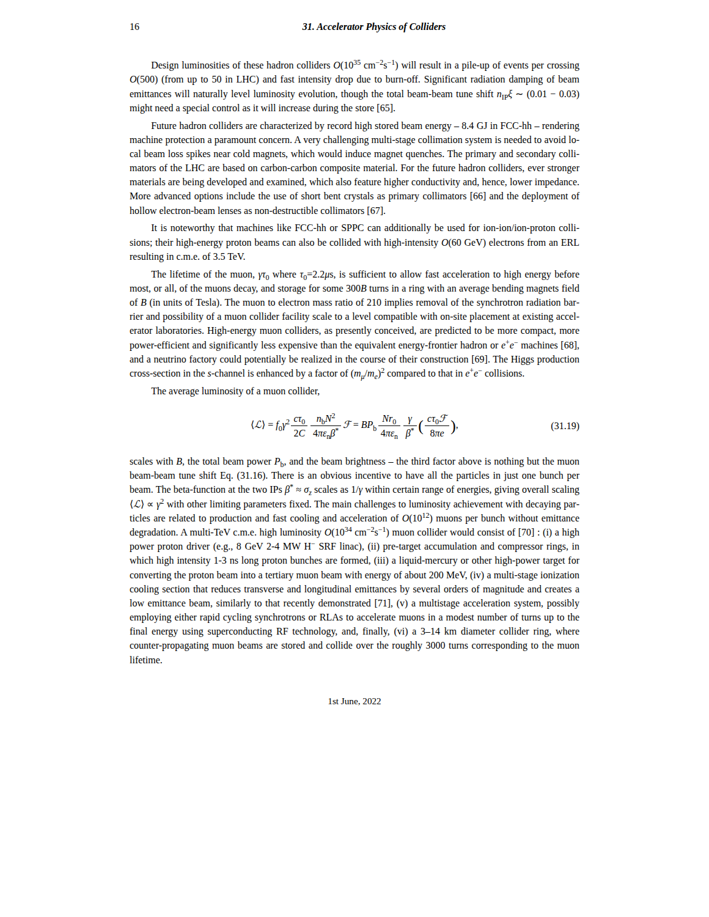16
31. Accelerator Physics of Colliders
Design luminosities of these hadron colliders O(1035 cm−2s−1) will result in a pile-up of events per crossing O(500) (from up to 50 in LHC) and fast intensity drop due to burn-off. Significant radiation damping of beam emittances will naturally level luminosity evolution, though the total beam-beam tune shift nIPξ ∼ (0.01 − 0.03) might need a special control as it will increase during the store [65].
Future hadron colliders are characterized by record high stored beam energy – 8.4 GJ in FCC-hh – rendering machine protection a paramount concern. A very challenging multi-stage collimation system is needed to avoid local beam loss spikes near cold magnets, which would induce magnet quenches. The primary and secondary collimators of the LHC are based on carbon-carbon composite material. For the future hadron colliders, ever stronger materials are being developed and examined, which also feature higher conductivity and, hence, lower impedance. More advanced options include the use of short bent crystals as primary collimators [66] and the deployment of hollow electron-beam lenses as non-destructible collimators [67].
It is noteworthy that machines like FCC-hh or SPPC can additionally be used for ion-ion/ion-proton collisions; their high-energy proton beams can also be collided with high-intensity O(60 GeV) electrons from an ERL resulting in c.m.e. of 3.5 TeV.
The lifetime of the muon, γτ0 where τ0=2.2μs, is sufficient to allow fast acceleration to high energy before most, or all, of the muons decay, and storage for some 300B turns in a ring with an average bending magnets field of B (in units of Tesla). The muon to electron mass ratio of 210 implies removal of the synchrotron radiation barrier and possibility of a muon collider facility scale to a level compatible with on-site placement at existing accelerator laboratories. High-energy muon colliders, as presently conceived, are predicted to be more compact, more power-efficient and significantly less expensive than the equivalent energy-frontier hadron or e+e− machines [68], and a neutrino factory could potentially be realized in the course of their construction [69]. The Higgs production cross-section in the s-channel is enhanced by a factor of (mμ/me)2 compared to that in e+e− collisions.
The average luminosity of a muon collider,
⟨ℒ⟩ = f0γ2cτ02C nbN24πεnβ*ℱ = BPbNr04πεn γβ*(cτ0ℱ 8πe), (31.19)
scales with B, the total beam power Pb, and the beam brightness – the third factor above is nothing but the muon beam-beam tune shift Eq. (31.16). There is an obvious incentive to have all the particles in just one bunch per beam. The beta-function at the two IPs β* ≈ σz scales as 1/γ within certain range of energies, giving overall scaling ⟨ℒ⟩ ∝ γ2 with other limiting parameters fixed. The main challenges to luminosity achievement with decaying particles are related to production and fast cooling and acceleration of O(1012) muons per bunch without emittance degradation. A multi-TeV c.m.e. high luminosity O(1034 cm−2s−1) muon collider would consist of [70] : (i) a high power proton driver (e.g., 8 GeV 2-4 MW H− SRF linac), (ii) pre-target accumulation and compressor rings, in which high intensity 1-3 ns long proton bunches are formed, (iii) a liquid-mercury or other high-power target for converting the proton beam into a tertiary muon beam with energy of about 200 MeV, (iv) a multi-stage ionization cooling section that reduces transverse and longitudinal emittances by several orders of magnitude and creates a low emittance beam, similarly to that recently demonstrated [71], (v) a multistage acceleration system, possibly employing either rapid cycling synchrotrons or RLAs to accelerate muons in a modest number of turns up to the final energy using superconducting RF technology, and, finally, (vi) a 3–14 km diameter collider ring, where counter-propagating muon beams are stored and collide over the roughly 3000 turns corresponding to the muon lifetime.
1st June, 2022